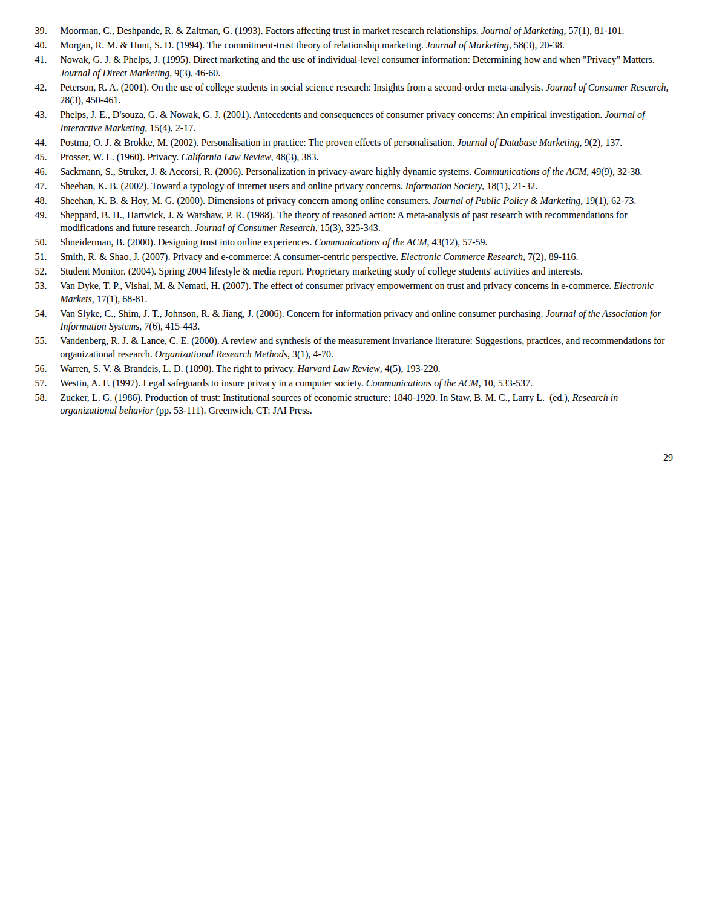Moorman, C., Deshpande, R. & Zaltman, G. (1993). Factors affecting trust in market research relationships. Journal of Marketing, 57(1), 81-101.
Morgan, R. M. & Hunt, S. D. (1994). The commitment-trust theory of relationship marketing. Journal of Marketing, 58(3), 20-38.
Nowak, G. J. & Phelps, J. (1995). Direct marketing and the use of individual-level consumer information: Determining how and when "Privacy" Matters. Journal of Direct Marketing, 9(3), 46-60.
Peterson, R. A. (2001). On the use of college students in social science research: Insights from a second-order meta-analysis. Journal of Consumer Research, 28(3), 450-461.
Phelps, J. E., D'souza, G. & Nowak, G. J. (2001). Antecedents and consequences of consumer privacy concerns: An empirical investigation. Journal of Interactive Marketing, 15(4), 2-17.
Postma, O. J. & Brokke, M. (2002). Personalisation in practice: The proven effects of personalisation. Journal of Database Marketing, 9(2), 137.
Prosser, W. L. (1960). Privacy. California Law Review, 48(3), 383.
Sackmann, S., Struker, J. & Accorsi, R. (2006). Personalization in privacy-aware highly dynamic systems. Communications of the ACM, 49(9), 32-38.
Sheehan, K. B. (2002). Toward a typology of internet users and online privacy concerns. Information Society, 18(1), 21-32.
Sheehan, K. B. & Hoy, M. G. (2000). Dimensions of privacy concern among online consumers. Journal of Public Policy & Marketing, 19(1), 62-73.
Sheppard, B. H., Hartwick, J. & Warshaw, P. R. (1988). The theory of reasoned action: A meta-analysis of past research with recommendations for modifications and future research. Journal of Consumer Research, 15(3), 325-343.
Shneiderman, B. (2000). Designing trust into online experiences. Communications of the ACM, 43(12), 57-59.
Smith, R. & Shao, J. (2007). Privacy and e-commerce: A consumer-centric perspective. Electronic Commerce Research, 7(2), 89-116.
Student Monitor. (2004). Spring 2004 lifestyle & media report. Proprietary marketing study of college students' activities and interests.
Van Dyke, T. P., Vishal, M. & Nemati, H. (2007). The effect of consumer privacy empowerment on trust and privacy concerns in e-commerce. Electronic Markets, 17(1), 68-81.
Van Slyke, C., Shim, J. T., Johnson, R. & Jiang, J. (2006). Concern for information privacy and online consumer purchasing. Journal of the Association for Information Systems, 7(6), 415-443.
Vandenberg, R. J. & Lance, C. E. (2000). A review and synthesis of the measurement invariance literature: Suggestions, practices, and recommendations for organizational research. Organizational Research Methods, 3(1), 4-70.
Warren, S. V. & Brandeis, L. D. (1890). The right to privacy. Harvard Law Review, 4(5), 193-220.
Westin, A. F. (1997). Legal safeguards to insure privacy in a computer society. Communications of the ACM, 10, 533-537.
Zucker, L. G. (1986). Production of trust: Institutional sources of economic structure: 1840-1920. In Staw, B. M. C., Larry L. (ed.), Research in organizational behavior (pp. 53-111). Greenwich, CT: JAI Press.
29